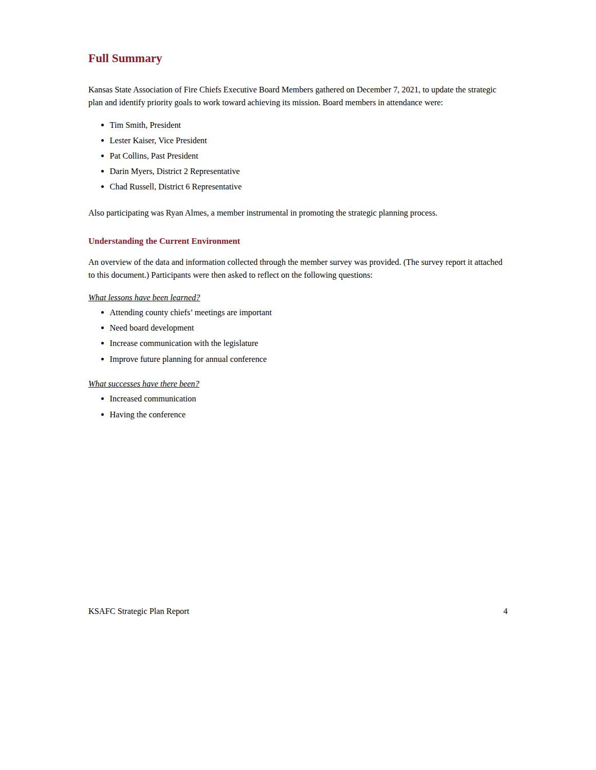Full Summary
Kansas State Association of Fire Chiefs Executive Board Members gathered on December 7, 2021, to update the strategic plan and identify priority goals to work toward achieving its mission. Board members in attendance were:
Tim Smith, President
Lester Kaiser, Vice President
Pat Collins, Past President
Darin Myers, District 2 Representative
Chad Russell, District 6 Representative
Also participating was Ryan Almes, a member instrumental in promoting the strategic planning process.
Understanding the Current Environment
An overview of the data and information collected through the member survey was provided. (The survey report it attached to this document.) Participants were then asked to reflect on the following questions:
What lessons have been learned?
Attending county chiefs’ meetings are important
Need board development
Increase communication with the legislature
Improve future planning for annual conference
What successes have there been?
Increased communication
Having the conference
KSAFC Strategic Plan Report 4